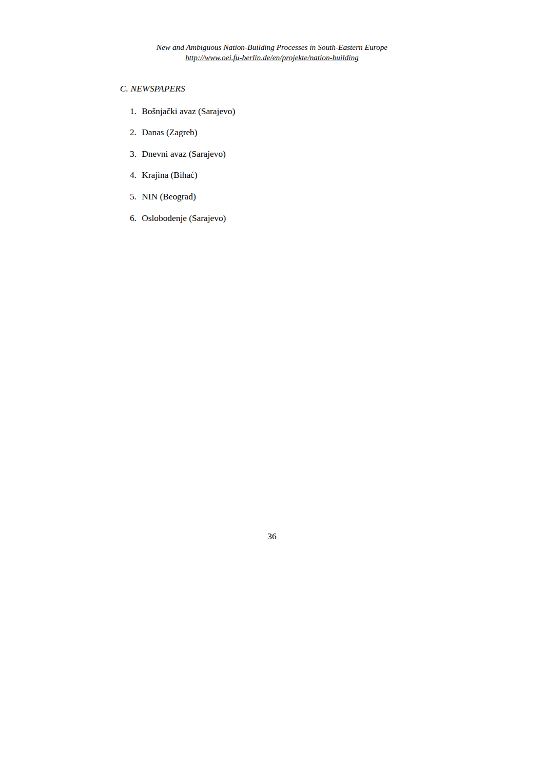New and Ambiguous Nation-Building Processes in South-Eastern Europe
http://www.oei.fu-berlin.de/en/projekte/nation-building
C. NEWSPAPERS
Bošnjački avaz (Sarajevo)
Danas (Zagreb)
Dnevni avaz (Sarajevo)
Krajina (Bihać)
NIN (Beograd)
Oslobođenje (Sarajevo)
36